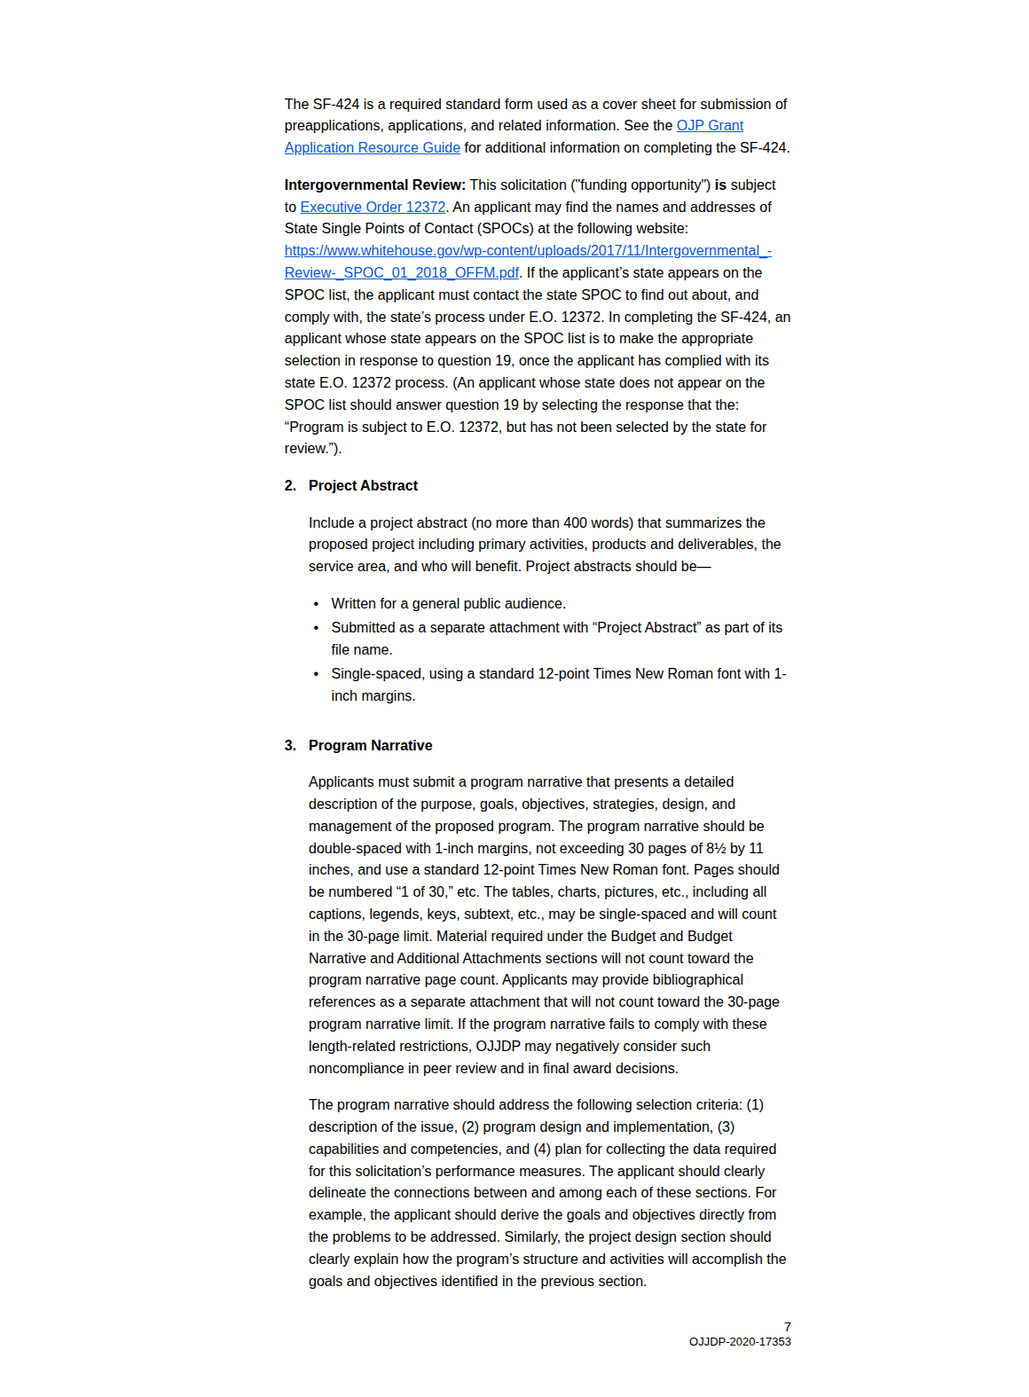The SF-424 is a required standard form used as a cover sheet for submission of preapplications, applications, and related information. See the OJP Grant Application Resource Guide for additional information on completing the SF-424.
Intergovernmental Review: This solicitation ("funding opportunity") is subject to Executive Order 12372. An applicant may find the names and addresses of State Single Points of Contact (SPOCs) at the following website: https://www.whitehouse.gov/wp-content/uploads/2017/11/Intergovernmental_-Review-_SPOC_01_2018_OFFM.pdf. If the applicant’s state appears on the SPOC list, the applicant must contact the state SPOC to find out about, and comply with, the state’s process under E.O. 12372. In completing the SF-424, an applicant whose state appears on the SPOC list is to make the appropriate selection in response to question 19, once the applicant has complied with its state E.O. 12372 process. (An applicant whose state does not appear on the SPOC list should answer question 19 by selecting the response that the: “Program is subject to E.O. 12372, but has not been selected by the state for review.”).
2.
Project Abstract
Include a project abstract (no more than 400 words) that summarizes the proposed project including primary activities, products and deliverables, the service area, and who will benefit. Project abstracts should be—
Written for a general public audience.
Submitted as a separate attachment with “Project Abstract” as part of its file name.
Single-spaced, using a standard 12-point Times New Roman font with 1-inch margins.
3.
Program Narrative
Applicants must submit a program narrative that presents a detailed description of the purpose, goals, objectives, strategies, design, and management of the proposed program. The program narrative should be double-spaced with 1-inch margins, not exceeding 30 pages of 8½ by 11 inches, and use a standard 12-point Times New Roman font. Pages should be numbered “1 of 30,” etc. The tables, charts, pictures, etc., including all captions, legends, keys, subtext, etc., may be single-spaced and will count in the 30-page limit. Material required under the Budget and Budget Narrative and Additional Attachments sections will not count toward the program narrative page count. Applicants may provide bibliographical references as a separate attachment that will not count toward the 30-page program narrative limit. If the program narrative fails to comply with these length-related restrictions, OJJDP may negatively consider such noncompliance in peer review and in final award decisions.
The program narrative should address the following selection criteria: (1) description of the issue, (2) program design and implementation, (3) capabilities and competencies, and (4) plan for collecting the data required for this solicitation’s performance measures. The applicant should clearly delineate the connections between and among each of these sections. For example, the applicant should derive the goals and objectives directly from the problems to be addressed. Similarly, the project design section should clearly explain how the program’s structure and activities will accomplish the goals and objectives identified in the previous section.
7 OJJDP-2020-17353